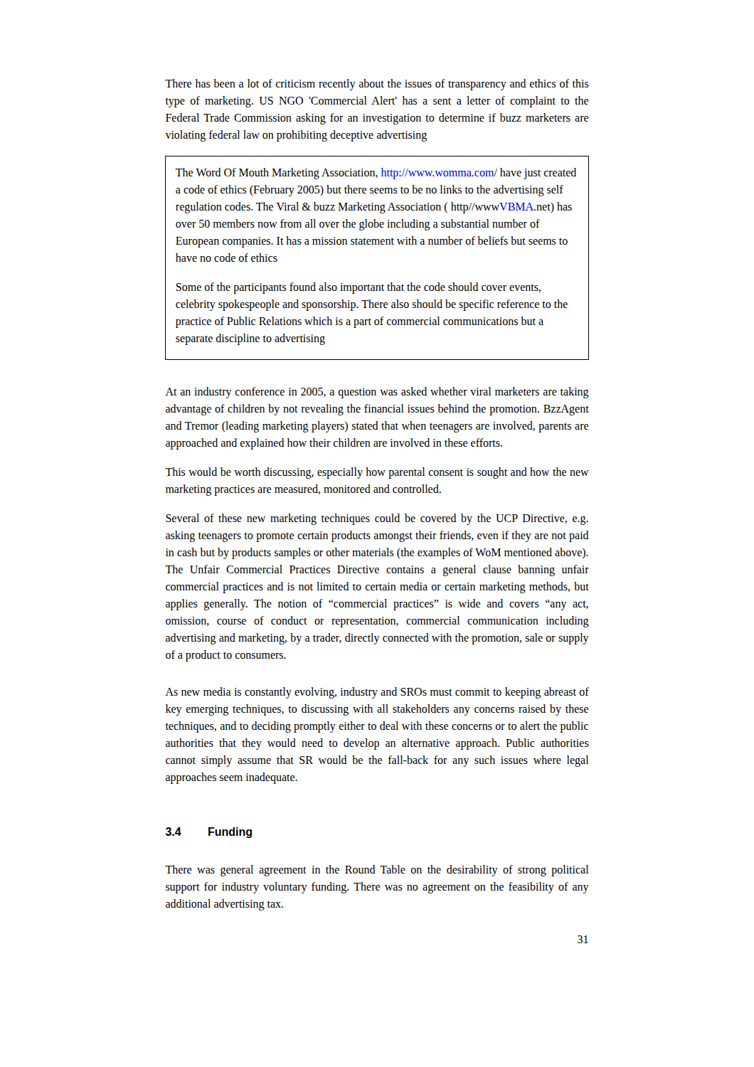There has been a lot of criticism recently about the issues of transparency and ethics of this type of marketing. US NGO 'Commercial Alert' has a sent a letter of complaint to the Federal Trade Commission asking for an investigation to determine if buzz marketers are violating federal law on prohibiting deceptive advertising
The Word Of Mouth Marketing Association, http://www.womma.com/ have just created a code of ethics (February 2005) but there seems to be no links to the advertising self regulation codes. The Viral & buzz Marketing Association ( http//wwwVBMA.net) has over 50 members now from all over the globe including a substantial number of European companies. It has a mission statement with a number of beliefs but seems to have no code of ethics
Some of the participants found also important that the code should cover events, celebrity spokespeople and sponsorship. There also should be specific reference to the practice of Public Relations which is a part of commercial communications but a separate discipline to advertising
At an industry conference in 2005, a question was asked whether viral marketers are taking advantage of children by not revealing the financial issues behind the promotion. BzzAgent and Tremor (leading marketing players) stated that when teenagers are involved, parents are approached and explained how their children are involved in these efforts.
This would be worth discussing, especially how parental consent is sought and how the new marketing practices are measured, monitored and controlled.
Several of these new marketing techniques could be covered by the UCP Directive, e.g. asking teenagers to promote certain products amongst their friends, even if they are not paid in cash but by products samples or other materials (the examples of WoM mentioned above). The Unfair Commercial Practices Directive contains a general clause banning unfair commercial practices and is not limited to certain media or certain marketing methods, but applies generally. The notion of “commercial practices” is wide and covers “any act, omission, course of conduct or representation, commercial communication including advertising and marketing, by a trader, directly connected with the promotion, sale or supply of a product to consumers.
As new media is constantly evolving, industry and SROs must commit to keeping abreast of key emerging techniques, to discussing with all stakeholders any concerns raised by these techniques, and to deciding promptly either to deal with these concerns or to alert the public authorities that they would need to develop an alternative approach. Public authorities cannot simply assume that SR would be the fall-back for any such issues where legal approaches seem inadequate.
3.4 Funding
There was general agreement in the Round Table on the desirability of strong political support for industry voluntary funding. There was no agreement on the feasibility of any additional advertising tax.
31